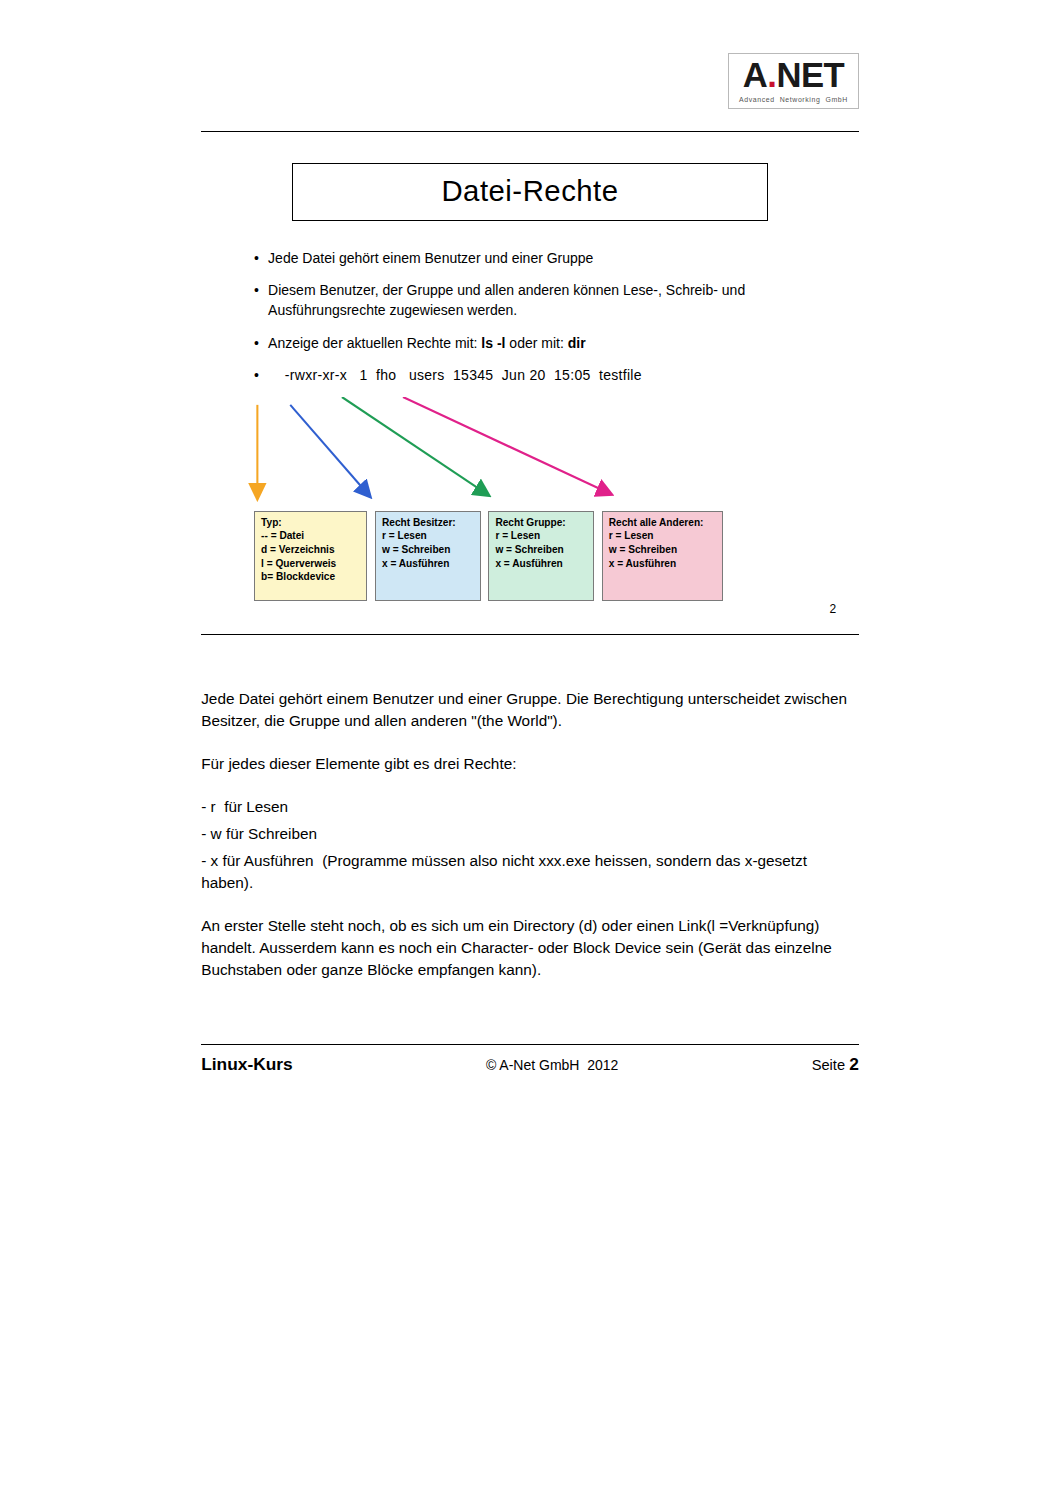A. NET
Advanced Networking GmbH
Datei-Rechte
Jede Datei gehört einem Benutzer und einer Gruppe
Diesem Benutzer, der Gruppe und allen anderen können Lese-, Schreib- und Ausführungsrechte zugewiesen werden.
Anzeige der aktuellen Rechte mit: ls -l oder mit: dir
-rwxr-xr-x 1 fho users 15345 Jun 20 15:05 testfile
Typ:
-- = Datei
d = Verzeichnis
l = Querverweis
b= Blockdevice
Recht Besitzer:
r = Lesen
w = Schreiben
x = Ausführen
Recht Gruppe:
r = Lesen
w = Schreiben
x = Ausführen
Recht alle Anderen:
r = Lesen
w = Schreiben
x = Ausführen
2
Jede Datei gehört einem Benutzer und einer Gruppe. Die Berechtigung unterscheidet zwischen Besitzer, die Gruppe und allen anderen "(the World").
Für jedes dieser Elemente gibt es drei Rechte:
- r für Lesen
- w für Schreiben
- x für Ausführen (Programme müssen also nicht xxx.exe heissen, sondern das x-gesetzt haben).
An erster Stelle steht noch, ob es sich um ein Directory (d) oder einen Link(l =Verknüpfung) handelt. Ausserdem kann es noch ein Character- oder Block Device sein (Gerät das einzelne Buchstaben oder ganze Blöcke empfangen kann).
Linux-Kurs
© A-Net GmbH 2012
Seite 2